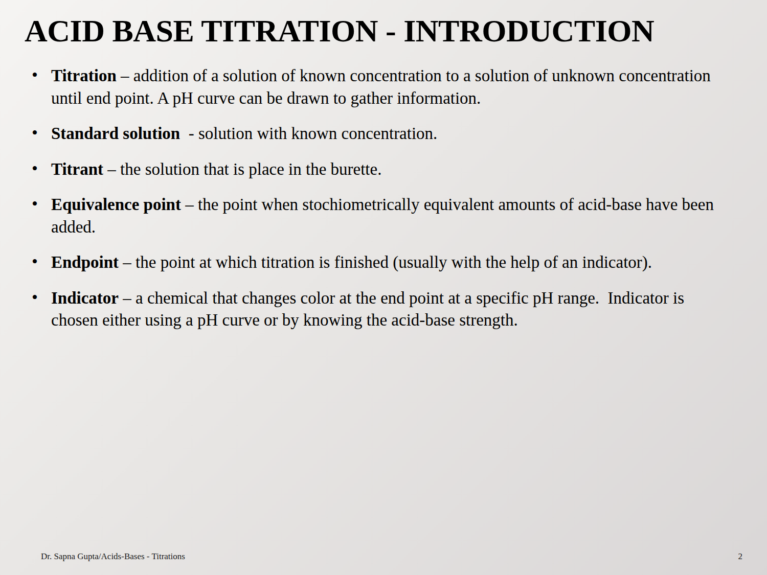ACID BASE TITRATION - INTRODUCTION
Titration – addition of a solution of known concentration to a solution of unknown concentration until end point. A pH curve can be drawn to gather information.
Standard solution - solution with known concentration.
Titrant – the solution that is place in the burette.
Equivalence point – the point when stochiometrically equivalent amounts of acid-base have been added.
Endpoint – the point at which titration is finished (usually with the help of an indicator).
Indicator – a chemical that changes color at the end point at a specific pH range. Indicator is chosen either using a pH curve or by knowing the acid-base strength.
Dr. Sapna Gupta/Acids-Bases - Titrations 2